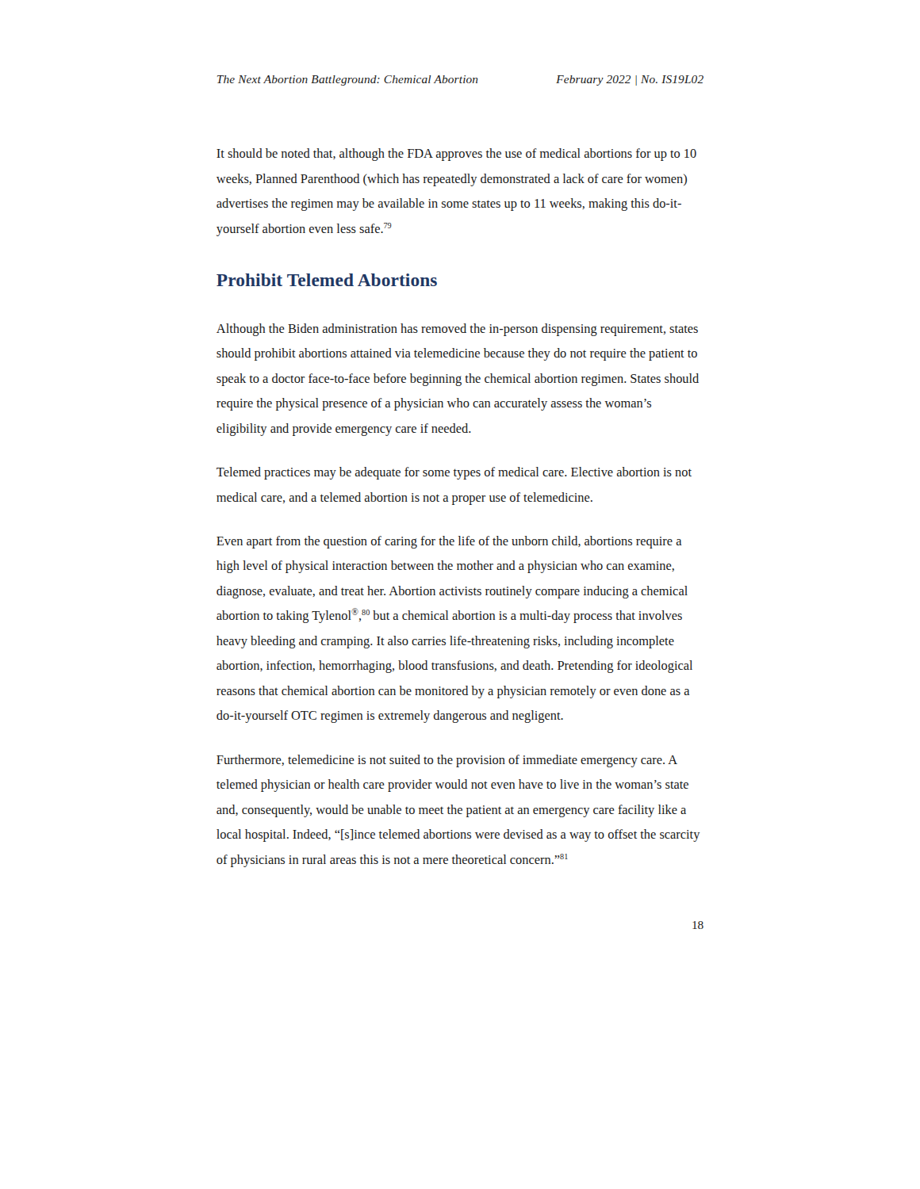The Next Abortion Battleground: Chemical Abortion February 2022 | No. IS19L02
It should be noted that, although the FDA approves the use of medical abortions for up to 10 weeks, Planned Parenthood (which has repeatedly demonstrated a lack of care for women) advertises the regimen may be available in some states up to 11 weeks, making this do-it-yourself abortion even less safe.79
Prohibit Telemed Abortions
Although the Biden administration has removed the in-person dispensing requirement, states should prohibit abortions attained via telemedicine because they do not require the patient to speak to a doctor face-to-face before beginning the chemical abortion regimen. States should require the physical presence of a physician who can accurately assess the woman’s eligibility and provide emergency care if needed.
Telemed practices may be adequate for some types of medical care. Elective abortion is not medical care, and a telemed abortion is not a proper use of telemedicine.
Even apart from the question of caring for the life of the unborn child, abortions require a high level of physical interaction between the mother and a physician who can examine, diagnose, evaluate, and treat her. Abortion activists routinely compare inducing a chemical abortion to taking Tylenol®,80 but a chemical abortion is a multi-day process that involves heavy bleeding and cramping. It also carries life-threatening risks, including incomplete abortion, infection, hemorrhaging, blood transfusions, and death. Pretending for ideological reasons that chemical abortion can be monitored by a physician remotely or even done as a do-it-yourself OTC regimen is extremely dangerous and negligent.
Furthermore, telemedicine is not suited to the provision of immediate emergency care. A telemed physician or health care provider would not even have to live in the woman’s state and, consequently, would be unable to meet the patient at an emergency care facility like a local hospital. Indeed, “[s]ince telemed abortions were devised as a way to offset the scarcity of physicians in rural areas this is not a mere theoretical concern.”81
18